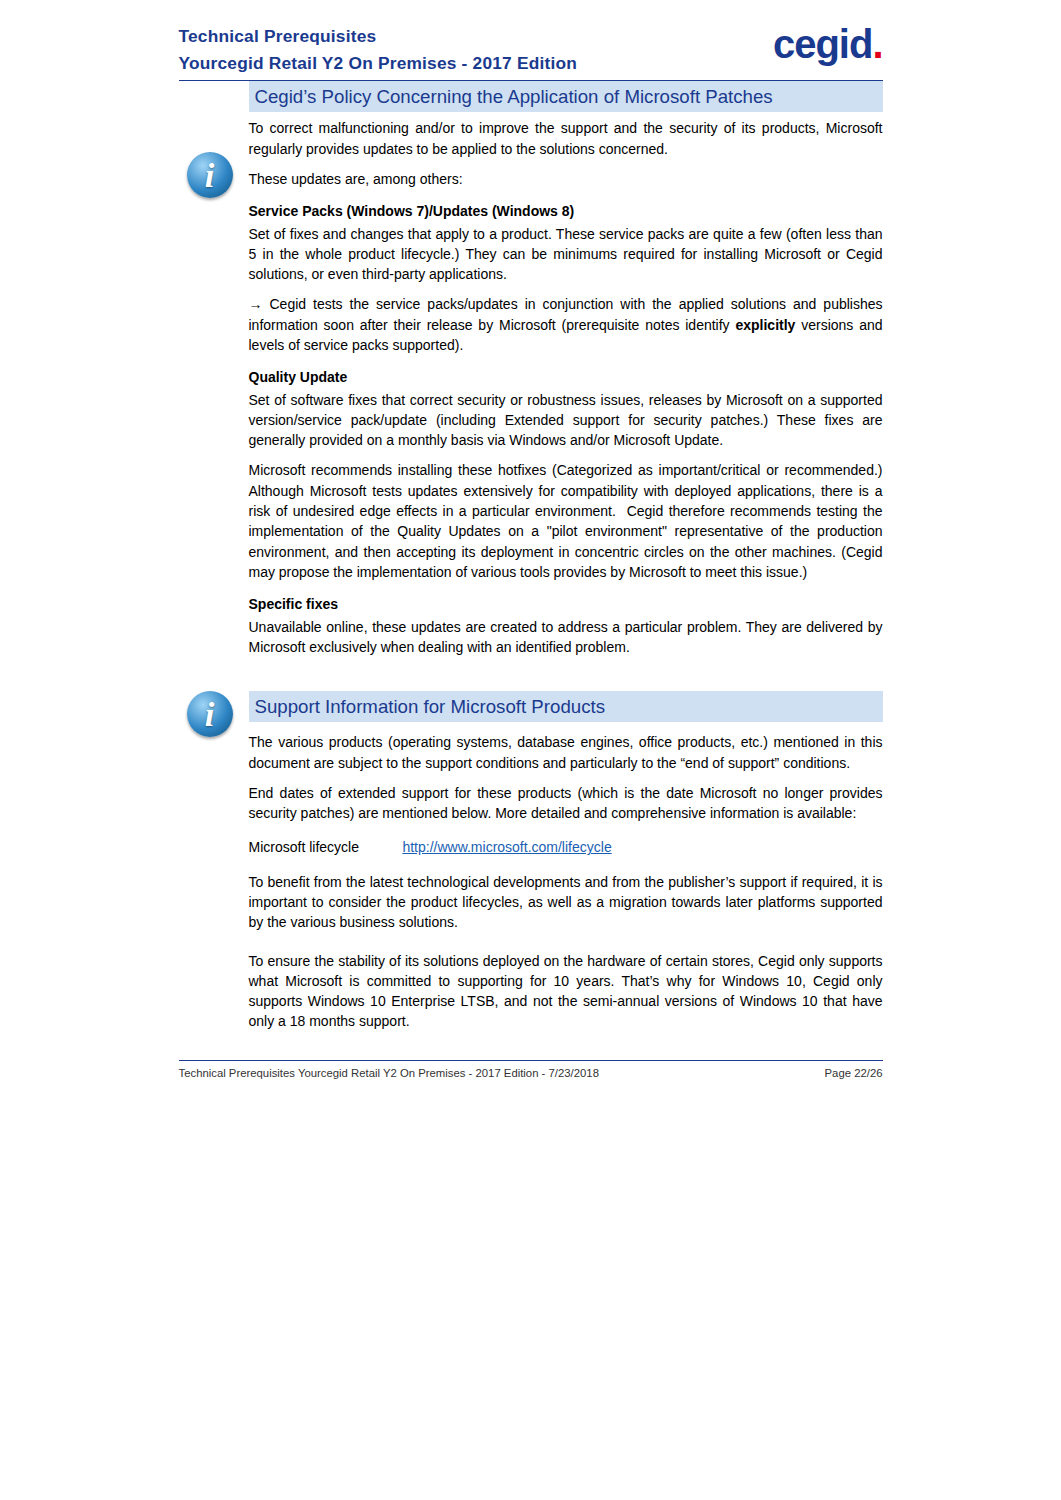cegid.
Technical Prerequisites
Yourcegid Retail Y2 On Premises - 2017 Edition
Cegid’s Policy Concerning the Application of Microsoft Patches
i
To correct malfunctioning and/or to improve the support and the security of its products, Microsoft regularly provides updates to be applied to the solutions concerned.
These updates are, among others:
Service Packs (Windows 7)/Updates (Windows 8)
Set of fixes and changes that apply to a product. These service packs are quite a few (often less than 5 in the whole product lifecycle.) They can be minimums required for installing Microsoft or Cegid solutions, or even third-party applications.
→ Cegid tests the service packs/updates in conjunction with the applied solutions and publishes information soon after their release by Microsoft (prerequisite notes identify explicitly versions and levels of service packs supported).
Quality Update
Set of software fixes that correct security or robustness issues, releases by Microsoft on a supported version/service pack/update (including Extended support for security patches.) These fixes are generally provided on a monthly basis via Windows and/or Microsoft Update.
Microsoft recommends installing these hotfixes (Categorized as important/critical or recommended.) Although Microsoft tests updates extensively for compatibility with deployed applications, there is a risk of undesired edge effects in a particular environment. Cegid therefore recommends testing the implementation of the Quality Updates on a "pilot environment" representative of the production environment, and then accepting its deployment in concentric circles on the other machines. (Cegid may propose the implementation of various tools provides by Microsoft to meet this issue.)
Specific fixes
Unavailable online, these updates are created to address a particular problem. They are delivered by Microsoft exclusively when dealing with an identified problem.
i
Support Information for Microsoft Products
The various products (operating systems, database engines, office products, etc.) mentioned in this document are subject to the support conditions and particularly to the “end of support” conditions.
End dates of extended support for these products (which is the date Microsoft no longer provides security patches) are mentioned below. More detailed and comprehensive information is available:
Microsoft lifecycle http://www.microsoft.com/lifecycle
To benefit from the latest technological developments and from the publisher’s support if required, it is important to consider the product lifecycles, as well as a migration towards later platforms supported by the various business solutions.
To ensure the stability of its solutions deployed on the hardware of certain stores, Cegid only supports what Microsoft is committed to supporting for 10 years. That’s why for Windows 10, Cegid only supports Windows 10 Enterprise LTSB, and not the semi-annual versions of Windows 10 that have only a 18 months support.
Technical Prerequisites Yourcegid Retail Y2 On Premises - 2017 Edition - 7/23/2018
Page 22/26